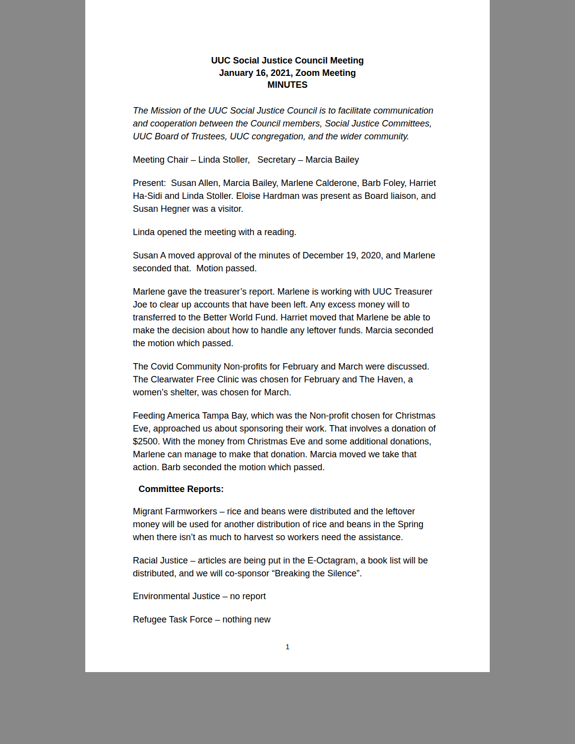UUC Social Justice Council Meeting
January 16, 2021, Zoom Meeting
MINUTES
The Mission of the UUC Social Justice Council is to facilitate communication and cooperation between the Council members, Social Justice Committees, UUC Board of Trustees, UUC congregation, and the wider community.
Meeting Chair – Linda Stoller, Secretary – Marcia Bailey
Present: Susan Allen, Marcia Bailey, Marlene Calderone, Barb Foley, Harriet Ha-Sidi and Linda Stoller. Eloise Hardman was present as Board liaison, and Susan Hegner was a visitor.
Linda opened the meeting with a reading.
Susan A moved approval of the minutes of December 19, 2020, and Marlene seconded that. Motion passed.
Marlene gave the treasurer’s report. Marlene is working with UUC Treasurer Joe to clear up accounts that have been left. Any excess money will to transferred to the Better World Fund. Harriet moved that Marlene be able to make the decision about how to handle any leftover funds. Marcia seconded the motion which passed.
The Covid Community Non-profits for February and March were discussed. The Clearwater Free Clinic was chosen for February and The Haven, a women’s shelter, was chosen for March.
Feeding America Tampa Bay, which was the Non-profit chosen for Christmas Eve, approached us about sponsoring their work. That involves a donation of $2500. With the money from Christmas Eve and some additional donations, Marlene can manage to make that donation. Marcia moved we take that action. Barb seconded the motion which passed.
Committee Reports:
Migrant Farmworkers – rice and beans were distributed and the leftover money will be used for another distribution of rice and beans in the Spring when there isn’t as much to harvest so workers need the assistance.
Racial Justice – articles are being put in the E-Octagram, a book list will be distributed, and we will co-sponsor “Breaking the Silence”.
Environmental Justice – no report
Refugee Task Force – nothing new
1